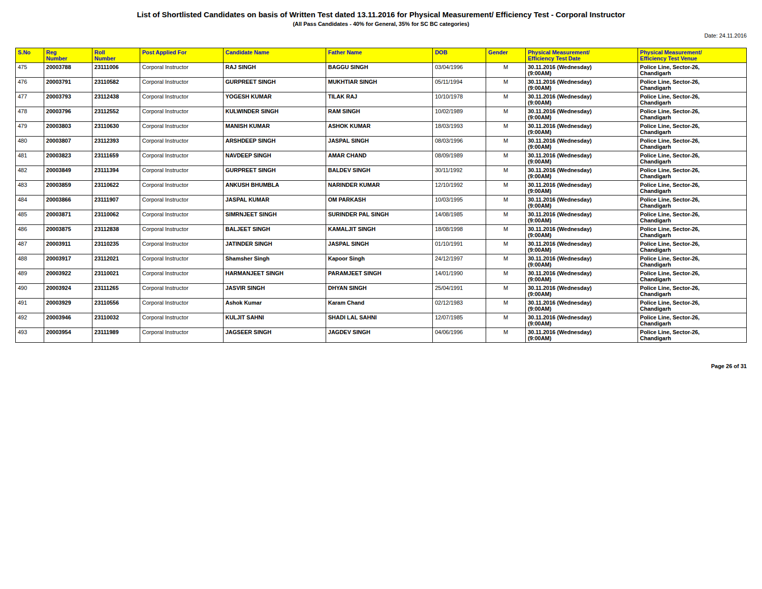List of Shortlisted Candidates on basis of Written Test dated 13.11.2016 for Physical Measurement/ Efficiency Test - Corporal Instructor
(All Pass Candidates - 40% for General, 35% for SC BC categories)
Date: 24.11.2016
| S.No | Reg Number | Roll Number | Post Applied For | Candidate Name | Father Name | DOB | Gender | Physical Measurement/ Efficiency Test Date | Physical Measurement/ Efficiency Test Venue |
| --- | --- | --- | --- | --- | --- | --- | --- | --- | --- |
| 475 | 20003788 | 23111006 | Corporal Instructor | RAJ SINGH | BAGGU SINGH | 03/04/1996 | M | 30.11.2016 (Wednesday) (9:00AM) | Police Line, Sector-26, Chandigarh |
| 476 | 20003791 | 23110582 | Corporal Instructor | GURPREET SINGH | MUKHTIAR SINGH | 05/11/1994 | M | 30.11.2016 (Wednesday) (9:00AM) | Police Line, Sector-26, Chandigarh |
| 477 | 20003793 | 23112438 | Corporal Instructor | YOGESH KUMAR | TILAK RAJ | 10/10/1978 | M | 30.11.2016 (Wednesday) (9:00AM) | Police Line, Sector-26, Chandigarh |
| 478 | 20003796 | 23112552 | Corporal Instructor | KULWINDER SINGH | RAM SINGH | 10/02/1989 | M | 30.11.2016 (Wednesday) (9:00AM) | Police Line, Sector-26, Chandigarh |
| 479 | 20003803 | 23110630 | Corporal Instructor | MANISH KUMAR | ASHOK KUMAR | 18/03/1993 | M | 30.11.2016 (Wednesday) (9:00AM) | Police Line, Sector-26, Chandigarh |
| 480 | 20003807 | 23112393 | Corporal Instructor | ARSHDEEP SINGH | JASPAL SINGH | 08/03/1996 | M | 30.11.2016 (Wednesday) (9:00AM) | Police Line, Sector-26, Chandigarh |
| 481 | 20003823 | 23111659 | Corporal Instructor | NAVDEEP SINGH | AMAR CHAND | 08/09/1989 | M | 30.11.2016 (Wednesday) (9:00AM) | Police Line, Sector-26, Chandigarh |
| 482 | 20003849 | 23111394 | Corporal Instructor | GURPREET SINGH | BALDEV SINGH | 30/11/1992 | M | 30.11.2016 (Wednesday) (9:00AM) | Police Line, Sector-26, Chandigarh |
| 483 | 20003859 | 23110622 | Corporal Instructor | ANKUSH BHUMBLA | NARINDER KUMAR | 12/10/1992 | M | 30.11.2016 (Wednesday) (9:00AM) | Police Line, Sector-26, Chandigarh |
| 484 | 20003866 | 23111907 | Corporal Instructor | JASPAL KUMAR | OM PARKASH | 10/03/1995 | M | 30.11.2016 (Wednesday) (9:00AM) | Police Line, Sector-26, Chandigarh |
| 485 | 20003871 | 23110062 | Corporal Instructor | SIMRNJEET SINGH | SURINDER PAL SINGH | 14/08/1985 | M | 30.11.2016 (Wednesday) (9:00AM) | Police Line, Sector-26, Chandigarh |
| 486 | 20003875 | 23112838 | Corporal Instructor | BALJEET SINGH | KAMALJIT SINGH | 18/08/1998 | M | 30.11.2016 (Wednesday) (9:00AM) | Police Line, Sector-26, Chandigarh |
| 487 | 20003911 | 23110235 | Corporal Instructor | JATINDER SINGH | JASPAL SINGH | 01/10/1991 | M | 30.11.2016 (Wednesday) (9:00AM) | Police Line, Sector-26, Chandigarh |
| 488 | 20003917 | 23112021 | Corporal Instructor | Shamsher Singh | Kapoor Singh | 24/12/1997 | M | 30.11.2016 (Wednesday) (9:00AM) | Police Line, Sector-26, Chandigarh |
| 489 | 20003922 | 23110021 | Corporal Instructor | HARMANJEET SINGH | PARAMJEET SINGH | 14/01/1990 | M | 30.11.2016 (Wednesday) (9:00AM) | Police Line, Sector-26, Chandigarh |
| 490 | 20003924 | 23111265 | Corporal Instructor | JASVIR SINGH | DHYAN SINGH | 25/04/1991 | M | 30.11.2016 (Wednesday) (9:00AM) | Police Line, Sector-26, Chandigarh |
| 491 | 20003929 | 23110556 | Corporal Instructor | Ashok Kumar | Karam Chand | 02/12/1983 | M | 30.11.2016 (Wednesday) (9:00AM) | Police Line, Sector-26, Chandigarh |
| 492 | 20003946 | 23110032 | Corporal Instructor | KULJIT SAHNI | SHADI LAL SAHNI | 12/07/1985 | M | 30.11.2016 (Wednesday) (9:00AM) | Police Line, Sector-26, Chandigarh |
| 493 | 20003954 | 23111989 | Corporal Instructor | JAGSEER SINGH | JAGDEV SINGH | 04/06/1996 | M | 30.11.2016 (Wednesday) (9:00AM) | Police Line, Sector-26, Chandigarh |
Page 26 of 31